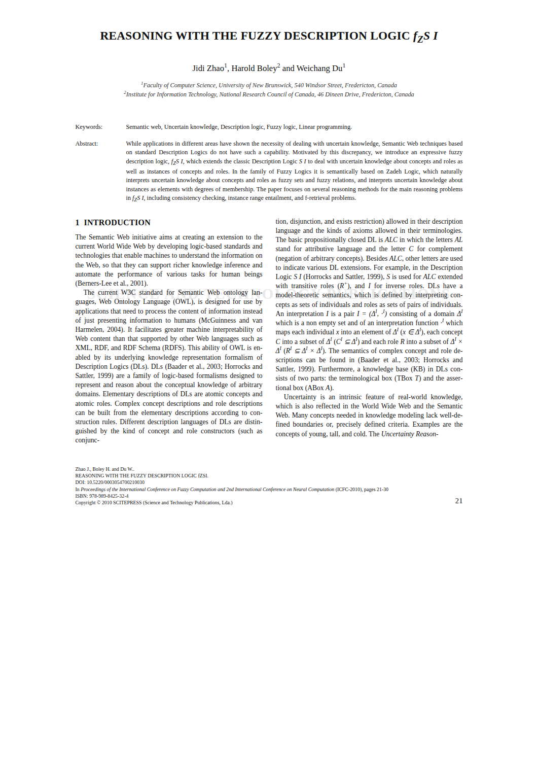SCIENCE AND TECHNOLOGY PUBLICATIONS
REASONING WITH THE FUZZY DESCRIPTION LOGIC fZS I
Jidi Zhao1, Harold Boley2 and Weichang Du1
1Faculty of Computer Science, University of New Brunswick, 540 Windsor Street, Fredericton, Canada
2Institute for Information Technology, National Research Council of Canada, 46 Dineen Drive, Fredericton, Canada
Keywords:
Semantic web, Uncertain knowledge, Description logic, Fuzzy logic, Linear programming.
Abstract:
While applications in different areas have shown the necessity of dealing with uncertain knowledge, Semantic Web techniques based on standard Description Logics do not have such a capability. Motivated by this discrepancy, we introduce an expressive fuzzy description logic, fZS I, which extends the classic Description Logic S I to deal with uncertain knowledge about concepts and roles as well as instances of concepts and roles. In the family of Fuzzy Logics it is semantically based on Zadeh Logic, which naturally interprets uncertain knowledge about concepts and roles as fuzzy sets and fuzzy relations, and interprets uncertain knowledge about instances as elements with degrees of membership. The paper focuses on several reasoning methods for the main reasoning problems in fZS I, including consistency checking, instance range entailment, and f-retrieval problems.
1 INTRODUCTION
The Semantic Web initiative aims at creating an extension to the current World Wide Web by developing logic-based standards and technologies that enable machines to understand the information on the Web, so that they can support richer knowledge inference and automate the performance of various tasks for human beings (Berners-Lee et al., 2001).
The current W3C standard for Semantic Web ontology languages, Web Ontology Language (OWL), is designed for use by applications that need to process the content of information instead of just presenting information to humans (McGuinness and van Harmelen, 2004). It facilitates greater machine interpretability of Web content than that supported by other Web languages such as XML, RDF, and RDF Schema (RDFS). This ability of OWL is enabled by its underlying knowledge representation formalism of Description Logics (DLs). DLs (Baader et al., 2003; Horrocks and Sattler, 1999) are a family of logic-based formalisms designed to represent and reason about the conceptual knowledge of arbitrary domains. Elementary descriptions of DLs are atomic concepts and atomic roles. Complex concept descriptions and role descriptions can be built from the elementary descriptions according to construction rules. Different description languages of DLs are distinguished by the kind of concept and role constructors (such as conjunc-
tion, disjunction, and exists restriction) allowed in their description language and the kinds of axioms allowed in their terminologies. The basic propositionally closed DL is ALC in which the letters AL stand for attributive language and the letter C for complement (negation of arbitrary concepts). Besides ALC, other letters are used to indicate various DL extensions. For example, in the Description Logic S I (Horrocks and Sattler, 1999), S is used for ALC extended with transitive roles (R+), and I for inverse roles. DLs have a model-theoretic semantics, which is defined by interpreting concepts as sets of individuals and roles as sets of pairs of individuals. An interpretation I is a pair I = (ΔI, ·I) consisting of a domain ΔI which is a non empty set and of an interpretation function ·I which maps each individual x into an element of ΔI (x ∈ ΔI), each concept C into a subset of ΔI (CI ⊆ ΔI) and each role R into a subset of ΔI × ΔI (RI ⊆ ΔI × ΔI). The semantics of complex concept and role descriptions can be found in (Baader et al., 2003; Horrocks and Sattler, 1999). Furthermore, a knowledge base (KB) in DLs consists of two parts: the terminological box (TBox T) and the assertional box (ABox A).
Uncertainty is an intrinsic feature of real-world knowledge, which is also reflected in the World Wide Web and the Semantic Web. Many concepts needed in knowledge modeling lack well-defined boundaries or, precisely defined criteria. Examples are the concepts of young, tall, and cold. The Uncertainty Reason-
Zhao J., Boley H. and Du W..
REASONING WITH THE FUZZY DESCRIPTION LOGIC fZSI.
DOI: 10.5220/0003054700210030
In Proceedings of the International Conference on Fuzzy Computation and 2nd International Conference on Neural Computation (ICFC-2010), pages 21-30
ISBN: 978-989-8425-32-4
Copyright © 2010 SCITEPRESS (Science and Technology Publications, Lda.)
21